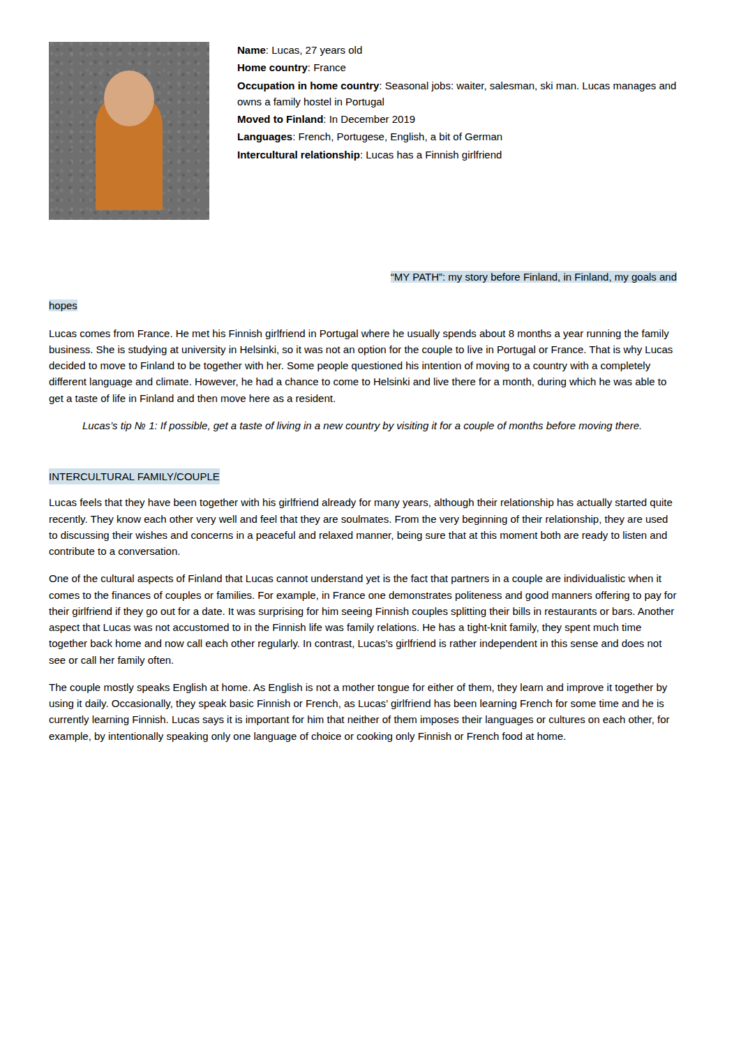Name: Lucas, 27 years old
Home country: France
Occupation in home country: Seasonal jobs: waiter, salesman, ski man. Lucas manages and owns a family hostel in Portugal
Moved to Finland: In December 2019
Languages: French, Portugese, English, a bit of German
Intercultural relationship: Lucas has a Finnish girlfriend
“MY PATH”: my story before Finland, in Finland, my goals and
hopes
Lucas comes from France. He met his Finnish girlfriend in Portugal where he usually spends about 8 months a year running the family business. She is studying at university in Helsinki, so it was not an option for the couple to live in Portugal or France. That is why Lucas decided to move to Finland to be together with her. Some people questioned his intention of moving to a country with a completely different language and climate. However, he had a chance to come to Helsinki and live there for a month, during which he was able to get a taste of life in Finland and then move here as a resident.
Lucas’s tip № 1: If possible, get a taste of living in a new country by visiting it for a couple of months before moving there.
INTERCULTURAL FAMILY/COUPLE
Lucas feels that they have been together with his girlfriend already for many years, although their relationship has actually started quite recently. They know each other very well and feel that they are soulmates. From the very beginning of their relationship, they are used to discussing their wishes and concerns in a peaceful and relaxed manner, being sure that at this moment both are ready to listen and contribute to a conversation.
One of the cultural aspects of Finland that Lucas cannot understand yet is the fact that partners in a couple are individualistic when it comes to the finances of couples or families. For example, in France one demonstrates politeness and good manners offering to pay for their girlfriend if they go out for a date. It was surprising for him seeing Finnish couples splitting their bills in restaurants or bars. Another aspect that Lucas was not accustomed to in the Finnish life was family relations. He has a tight-knit family, they spent much time together back home and now call each other regularly. In contrast, Lucas’s girlfriend is rather independent in this sense and does not see or call her family often.
The couple mostly speaks English at home. As English is not a mother tongue for either of them, they learn and improve it together by using it daily. Occasionally, they speak basic Finnish or French, as Lucas’ girlfriend has been learning French for some time and he is currently learning Finnish. Lucas says it is important for him that neither of them imposes their languages or cultures on each other, for example, by intentionally speaking only one language of choice or cooking only Finnish or French food at home.